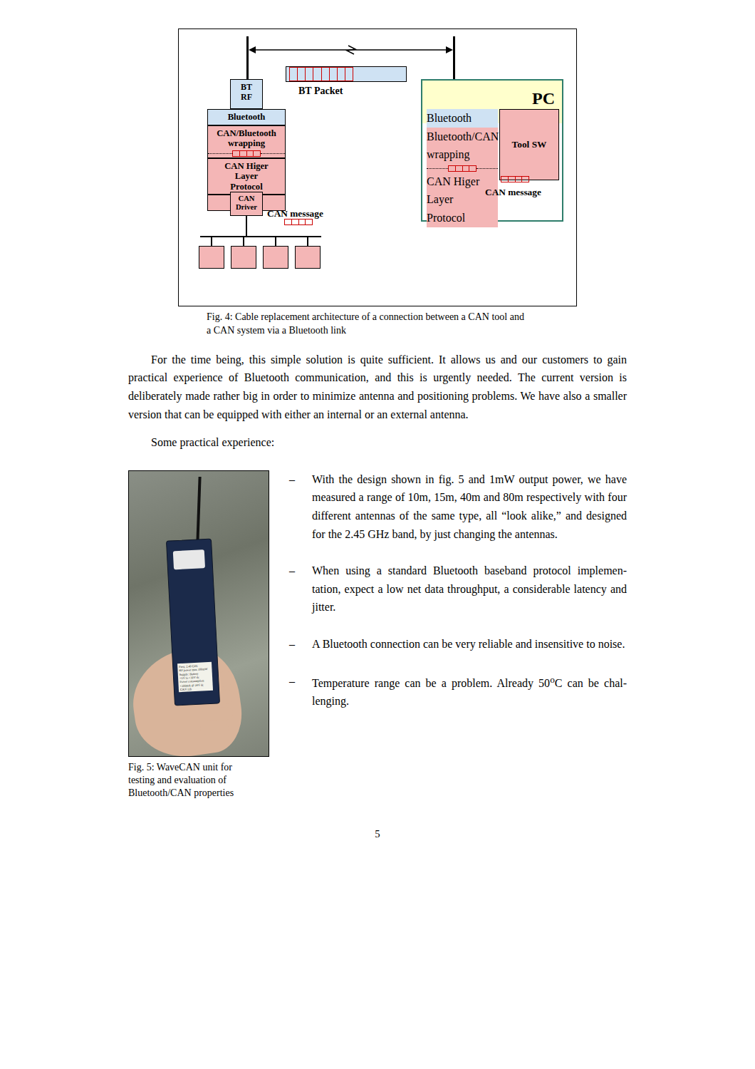BT Packet
BT
RF
BT
RF
PC
Bluetooth
CAN/Bluetooth
wrapping
CAN Higer
Layer
Protocol
CAN
Bluetooth
Bluetooth/CAN
wrapping
CAN Higer
Layer
Protocol
Tool SW
CAN message
CAN
Driver
CAN message
Fig. 4: Cable replacement architecture of a connection between a CAN tool and
a CAN system via a Bluetooth link
For the time being, this simple solution is quite sufficient. It allows us and our customers to gain practical experience of Bluetooth communication, and this is urgently needed. The current version is deliberately made rather big in order to minimize antenna and positioning problems. We have also a smaller version that can be equipped with either an internal or an external antenna.
Some practical experience:
Freq. 2.40 GHz
RF power max 100mW
Supply: Battery
+5V to +30V dc
Power consumption
<100mA @ 24V dc
CAN 11b
Ser. No.
Fig. 5: WaveCAN unit for
testing and evaluation of
Bluetooth/CAN properties
– With the design shown in fig. 5 and 1mW output power, we have measured a range of 10m, 15m, 40m and 80m respectively with four different antennas of the same type, all “look alike,” and designed for the 2.45 GHz band, by just changing the antennas.
– When using a standard Bluetooth baseband protocol implemen- tation, expect a low net data throughput, a considerable latency and jitter.
– A Bluetooth connection can be very reliable and insensitive to noise.
– Temperature range can be a problem. Already 50oC can be chal- lenging.
5